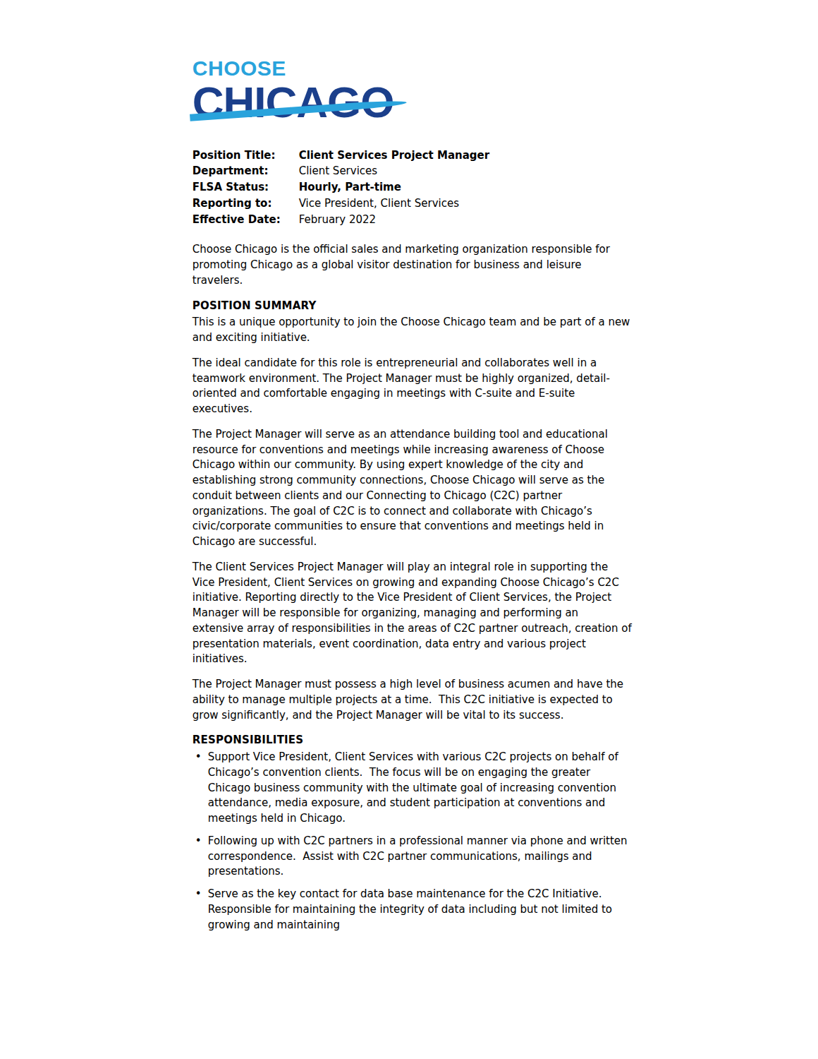CHOOSE CHICAGO
| Position Title: | Client Services Project Manager |
| Department: | Client Services |
| FLSA Status: | Hourly, Part-time |
| Reporting to: | Vice President, Client Services |
| Effective Date: | February 2022 |
Choose Chicago is the official sales and marketing organization responsible for promoting Chicago as a global visitor destination for business and leisure travelers.
POSITION SUMMARY
This is a unique opportunity to join the Choose Chicago team and be part of a new and exciting initiative.
The ideal candidate for this role is entrepreneurial and collaborates well in a teamwork environment. The Project Manager must be highly organized, detail-oriented and comfortable engaging in meetings with C-suite and E-suite executives.
The Project Manager will serve as an attendance building tool and educational resource for conventions and meetings while increasing awareness of Choose Chicago within our community. By using expert knowledge of the city and establishing strong community connections, Choose Chicago will serve as the conduit between clients and our Connecting to Chicago (C2C) partner organizations. The goal of C2C is to connect and collaborate with Chicago’s civic/corporate communities to ensure that conventions and meetings held in Chicago are successful.
The Client Services Project Manager will play an integral role in supporting the Vice President, Client Services on growing and expanding Choose Chicago’s C2C initiative. Reporting directly to the Vice President of Client Services, the Project Manager will be responsible for organizing, managing and performing an extensive array of responsibilities in the areas of C2C partner outreach, creation of presentation materials, event coordination, data entry and various project initiatives.
The Project Manager must possess a high level of business acumen and have the ability to manage multiple projects at a time. This C2C initiative is expected to grow significantly, and the Project Manager will be vital to its success.
RESPONSIBILITIES
Support Vice President, Client Services with various C2C projects on behalf of Chicago’s convention clients. The focus will be on engaging the greater Chicago business community with the ultimate goal of increasing convention attendance, media exposure, and student participation at conventions and meetings held in Chicago.
Following up with C2C partners in a professional manner via phone and written correspondence. Assist with C2C partner communications, mailings and presentations.
Serve as the key contact for data base maintenance for the C2C Initiative. Responsible for maintaining the integrity of data including but not limited to growing and maintaining